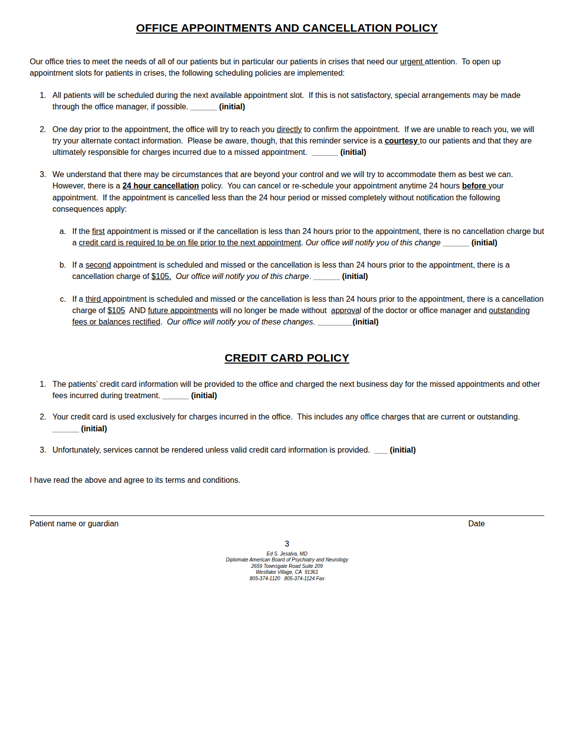OFFICE APPOINTMENTS AND CANCELLATION POLICY
Our office tries to meet the needs of all of our patients but in particular our patients in crises that need our urgent attention. To open up appointment slots for patients in crises, the following scheduling policies are implemented:
All patients will be scheduled during the next available appointment slot. If this is not satisfactory, special arrangements may be made through the office manager, if possible. ______ (initial)
One day prior to the appointment, the office will try to reach you directly to confirm the appointment. If we are unable to reach you, we will try your alternate contact information. Please be aware, though, that this reminder service is a courtesy to our patients and that they are ultimately responsible for charges incurred due to a missed appointment. ______ (initial)
We understand that there may be circumstances that are beyond your control and we will try to accommodate them as best we can. However, there is a 24 hour cancellation policy. You can cancel or re-schedule your appointment anytime 24 hours before your appointment. If the appointment is cancelled less than the 24 hour period or missed completely without notification the following consequences apply:
If the first appointment is missed or if the cancellation is less than 24 hours prior to the appointment, there is no cancellation charge but a credit card is required to be on file prior to the next appointment. Our office will notify you of this change ______ (initial)
If a second appointment is scheduled and missed or the cancellation is less than 24 hours prior to the appointment, there is a cancellation charge of $105. Our office will notify you of this charge. ______ (initial)
If a third appointment is scheduled and missed or the cancellation is less than 24 hours prior to the appointment, there is a cancellation charge of $105 AND future appointments will no longer be made without approval of the doctor or office manager and outstanding fees or balances rectified. Our office will notify you of these changes. ________(initial)
CREDIT CARD POLICY
The patients’ credit card information will be provided to the office and charged the next business day for the missed appointments and other fees incurred during treatment. ______ (initial)
Your credit card is used exclusively for charges incurred in the office. This includes any office charges that are current or outstanding. ______ (initial)
Unfortunately, services cannot be rendered unless valid credit card information is provided. ___ (initial)
I have read the above and agree to its terms and conditions.
Patient name or guardian Date
3
Ed S. Jesalva, MD
Diplomate American Board of Psychiatry and Neurology
2659 Townsgate Road Suite 209
Westlake Village, CA 91361
805-374-1120 805-374-1124 Fax